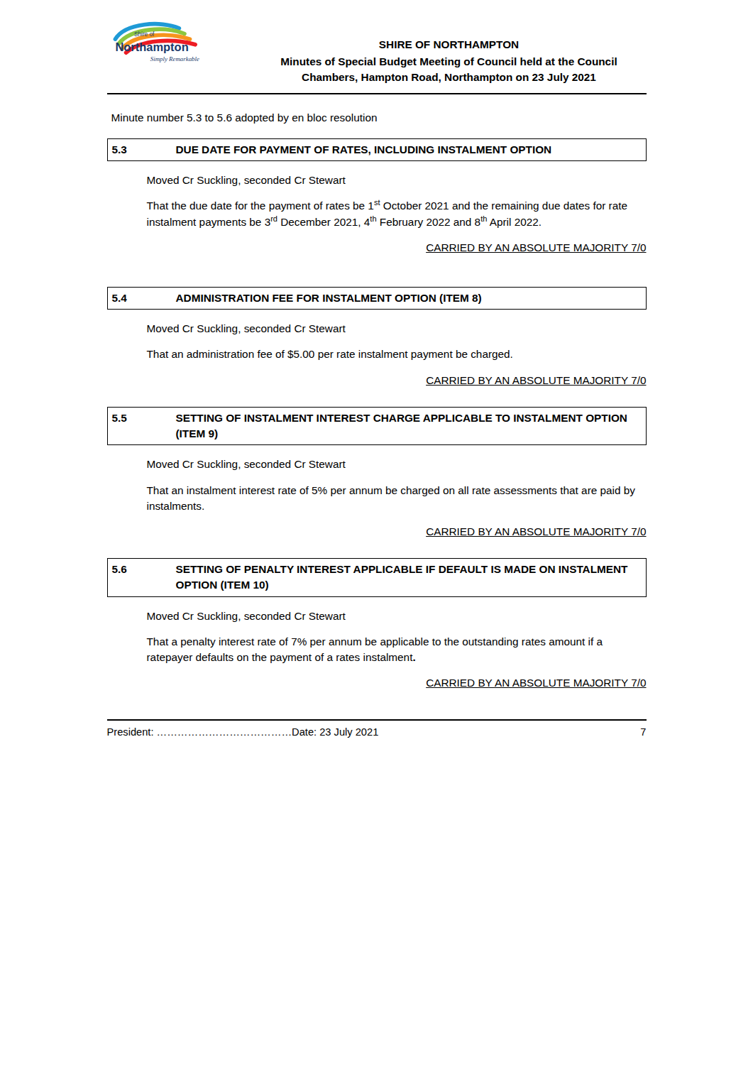Shire of Northampton — Simply Remarkable Shire of Northampton Simply Remarkable
SHIRE OF NORTHAMPTON
Minutes of Special Budget Meeting of Council held at the Council Chambers, Hampton Road, Northampton on 23 July 2021
Minute number 5.3 to 5.6 adopted by en bloc resolution
5.3 DUE DATE FOR PAYMENT OF RATES, INCLUDING INSTALMENT OPTION
Moved Cr Suckling, seconded Cr Stewart
That the due date for the payment of rates be 1st October 2021 and the remaining due dates for rate instalment payments be 3rd December 2021, 4th February 2022 and 8th April 2022.
CARRIED BY AN ABSOLUTE MAJORITY 7/0
5.4 ADMINISTRATION FEE FOR INSTALMENT OPTION (ITEM 8)
Moved Cr Suckling, seconded Cr Stewart
That an administration fee of $5.00 per rate instalment payment be charged.
CARRIED BY AN ABSOLUTE MAJORITY 7/0
5.5 SETTING OF INSTALMENT INTEREST CHARGE APPLICABLE TO INSTALMENT OPTION (ITEM 9)
Moved Cr Suckling, seconded Cr Stewart
That an instalment interest rate of 5% per annum be charged on all rate assessments that are paid by instalments.
CARRIED BY AN ABSOLUTE MAJORITY 7/0
5.6 SETTING OF PENALTY INTEREST APPLICABLE IF DEFAULT IS MADE ON INSTALMENT OPTION (ITEM 10)
Moved Cr Suckling, seconded Cr Stewart
That a penalty interest rate of 7% per annum be applicable to the outstanding rates amount if a ratepayer defaults on the payment of a rates instalment.
CARRIED BY AN ABSOLUTE MAJORITY 7/0
President: …………………………………Date: 23 July 2021 7